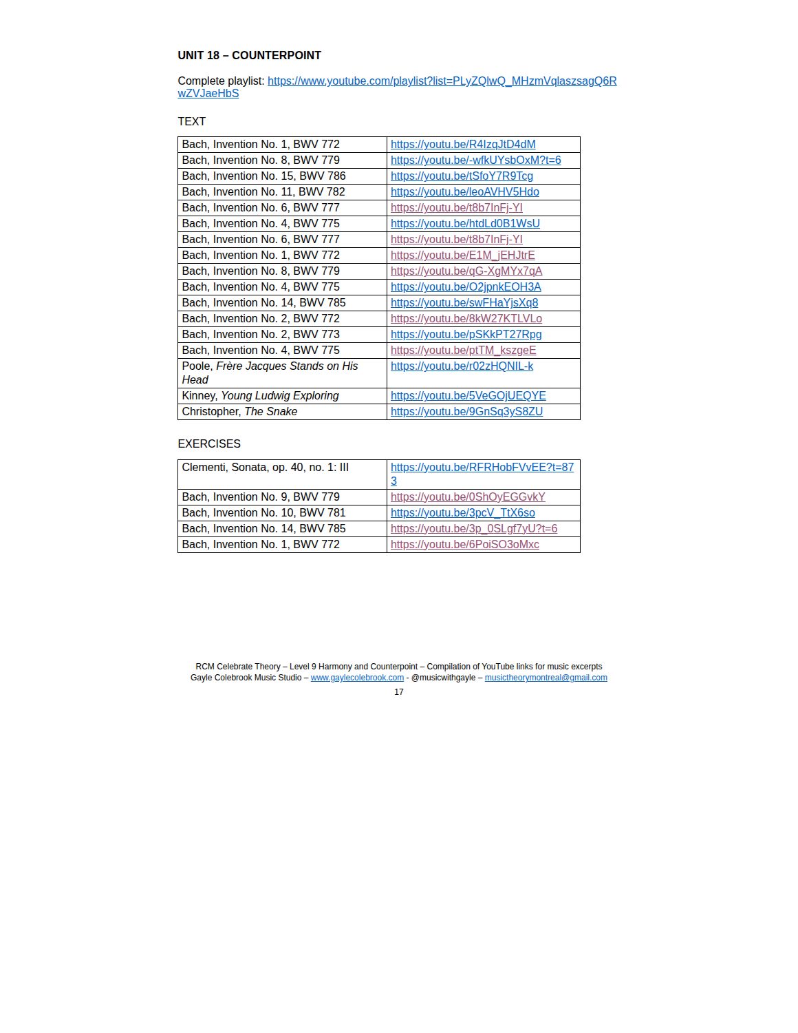UNIT 18 – COUNTERPOINT
Complete playlist: https://www.youtube.com/playlist?list=PLyZQlwQ_MHzmVqlaszsagQ6RwZVJaeHbS
TEXT
| Bach, Invention No. 1, BWV 772 | https://youtu.be/R4IzqJtD4dM |
| Bach, Invention No. 8, BWV 779 | https://youtu.be/-wfkUYsbOxM?t=6 |
| Bach, Invention No. 15, BWV 786 | https://youtu.be/tSfoY7R9Tcg |
| Bach, Invention No. 11, BWV 782 | https://youtu.be/leoAVHV5Hdo |
| Bach, Invention No. 6, BWV 777 | https://youtu.be/t8b7InFj-YI |
| Bach, Invention No. 4, BWV 775 | https://youtu.be/htdLd0B1WsU |
| Bach, Invention No. 6, BWV 777 | https://youtu.be/t8b7InFj-YI |
| Bach, Invention No. 1, BWV 772 | https://youtu.be/E1M_jEHJtrE |
| Bach, Invention No. 8, BWV 779 | https://youtu.be/qG-XgMYx7qA |
| Bach, Invention No. 4, BWV 775 | https://youtu.be/O2jpnkEOH3A |
| Bach, Invention No. 14, BWV 785 | https://youtu.be/swFHaYjsXq8 |
| Bach, Invention No. 2, BWV 772 | https://youtu.be/8kW27KTLVLo |
| Bach, Invention No. 2, BWV 773 | https://youtu.be/pSKkPT27Rpg |
| Bach, Invention No. 4, BWV 775 | https://youtu.be/ptTM_kszgeE |
| Poole, Frère Jacques Stands on His Head | https://youtu.be/r02zHQNIL-k |
| Kinney, Young Ludwig Exploring | https://youtu.be/5VeGOjUEQYE |
| Christopher, The Snake | https://youtu.be/9GnSq3yS8ZU |
EXERCISES
| Clementi, Sonata, op. 40, no. 1: III | https://youtu.be/RFRHobFVvEE?t=873 |
| Bach, Invention No. 9, BWV 779 | https://youtu.be/0ShOyEGGvkY |
| Bach, Invention No. 10, BWV 781 | https://youtu.be/3pcV_TtX6so |
| Bach, Invention No. 14, BWV 785 | https://youtu.be/3p_0SLgf7yU?t=6 |
| Bach, Invention No. 1, BWV 772 | https://youtu.be/6PoiSO3oMxc |
RCM Celebrate Theory – Level 9 Harmony and Counterpoint – Compilation of YouTube links for music excerpts
Gayle Colebrook Music Studio – www.gaylecolebrook.com - @musicwithgayle – musictheorymontreal@gmail.com
17